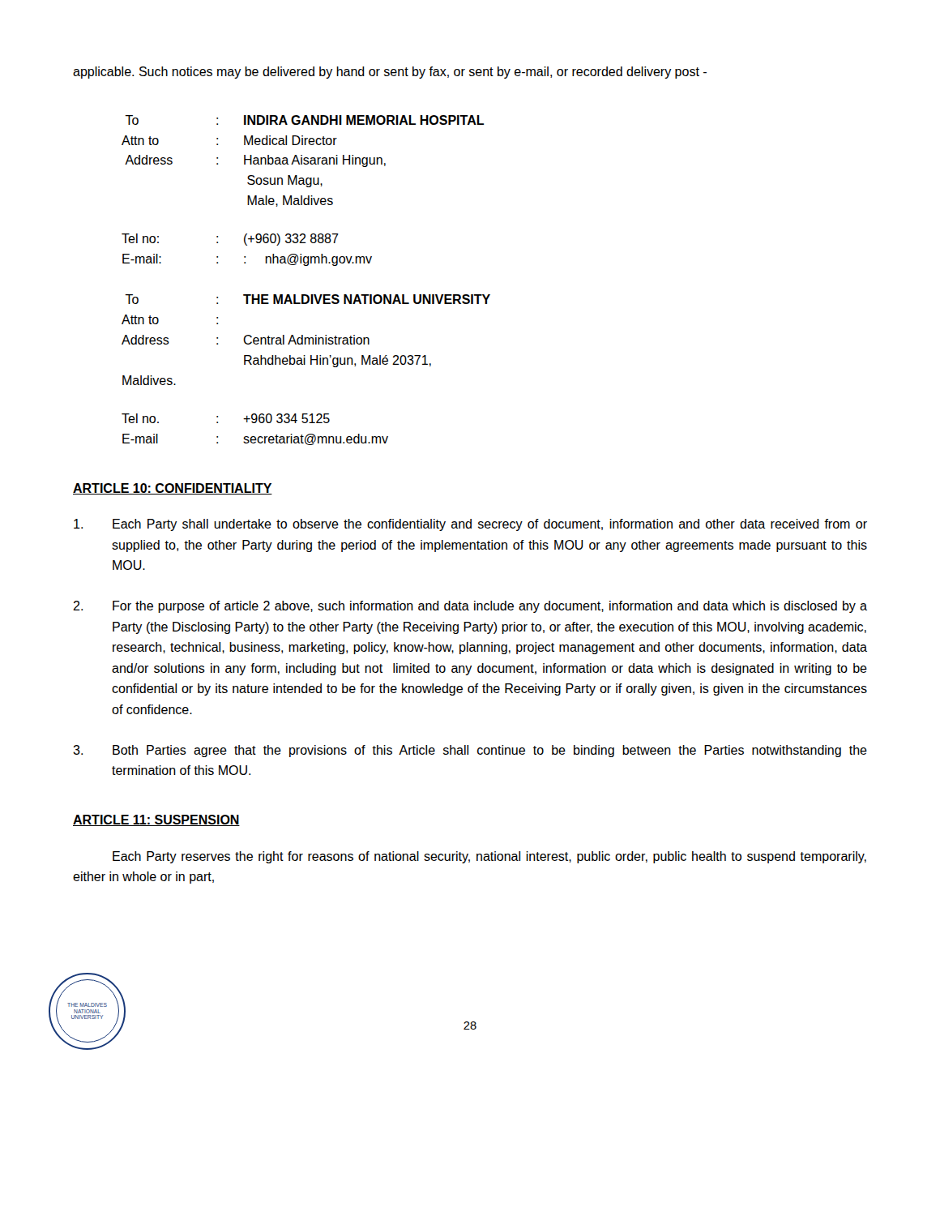applicable. Such notices may be delivered by hand or sent by fax, or sent by e-mail, or recorded delivery post -
| To | : | INDIRA GANDHI MEMORIAL HOSPITAL |
| Attn to | : | Medical Director |
| Address | : | Hanbaa Aisarani Hingun, |
| | | Sosun Magu, |
| | | Male, Maldives |
| Tel no: | : | (+960) 332 8887 |
| E-mail: | : | : nha@igmh.gov.mv |
| To | : | THE MALDIVES NATIONAL UNIVERSITY |
| Attn to | : | |
| Address | : | Central Administration |
| | | Rahdhebai Hin’gun, Malé 20371, |
| Maldives. | | |
| Tel no. | : | +960 334 5125 |
| E-mail | : | secretariat@mnu.edu.mv |
ARTICLE 10: CONFIDENTIALITY
Each Party shall undertake to observe the confidentiality and secrecy of document, information and other data received from or supplied to, the other Party during the period of the implementation of this MOU or any other agreements made pursuant to this MOU.
For the purpose of article 2 above, such information and data include any document, information and data which is disclosed by a Party (the Disclosing Party) to the other Party (the Receiving Party) prior to, or after, the execution of this MOU, involving academic, research, technical, business, marketing, policy, know-how, planning, project management and other documents, information, data and/or solutions in any form, including but not limited to any document, information or data which is designated in writing to be confidential or by its nature intended to be for the knowledge of the Receiving Party or if orally given, is given in the circumstances of confidence.
Both Parties agree that the provisions of this Article shall continue to be binding between the Parties notwithstanding the termination of this MOU.
ARTICLE 11: SUSPENSION
Each Party reserves the right for reasons of national security, national interest, public order, public health to suspend temporarily, either in whole or in part,
THE MALDIVES NATIONAL UNIVERSITY
28